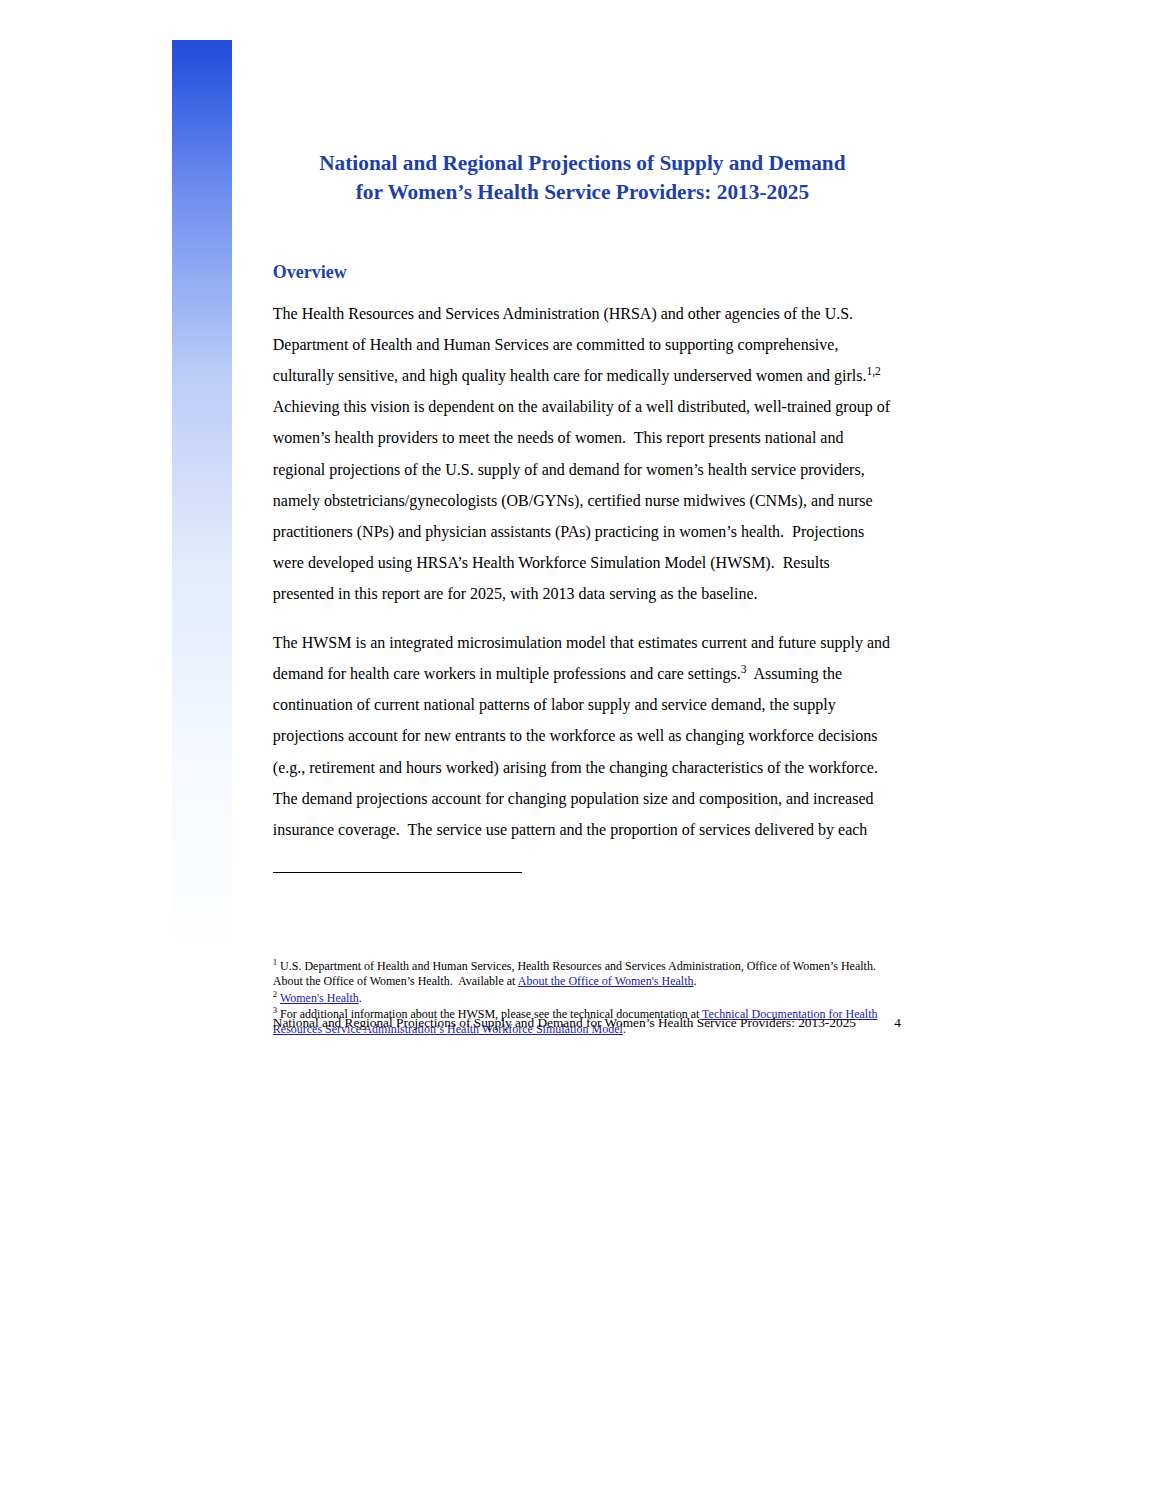National and Regional Projections of Supply and Demand
for Women’s Health Service Providers: 2013-2025
Overview
The Health Resources and Services Administration (HRSA) and other agencies of the U.S. Department of Health and Human Services are committed to supporting comprehensive, culturally sensitive, and high quality health care for medically underserved women and girls.1,2 Achieving this vision is dependent on the availability of a well distributed, well-trained group of women’s health providers to meet the needs of women. This report presents national and regional projections of the U.S. supply of and demand for women’s health service providers, namely obstetricians/gynecologists (OB/GYNs), certified nurse midwives (CNMs), and nurse practitioners (NPs) and physician assistants (PAs) practicing in women’s health. Projections were developed using HRSA’s Health Workforce Simulation Model (HWSM). Results presented in this report are for 2025, with 2013 data serving as the baseline.
The HWSM is an integrated microsimulation model that estimates current and future supply and demand for health care workers in multiple professions and care settings.3 Assuming the continuation of current national patterns of labor supply and service demand, the supply projections account for new entrants to the workforce as well as changing workforce decisions (e.g., retirement and hours worked) arising from the changing characteristics of the workforce. The demand projections account for changing population size and composition, and increased insurance coverage. The service use pattern and the proportion of services delivered by each
1 U.S. Department of Health and Human Services, Health Resources and Services Administration, Office of Women’s Health. About the Office of Women’s Health. Available at About the Office of Women's Health.
2 Women's Health.
3 For additional information about the HWSM, please see the technical documentation at Technical Documentation for Health Resources Service Administration’s Health Workforce Simulation Model.
National and Regional Projections of Supply and Demand for Women’s Health Service Providers: 2013-2025 4